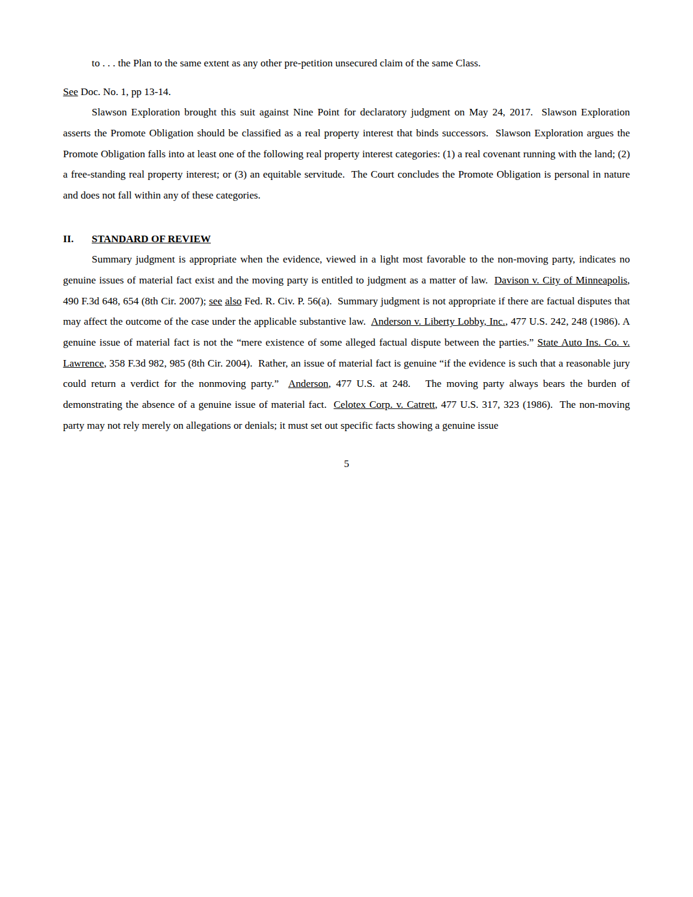to . . . the Plan to the same extent as any other pre-petition unsecured claim of the same Class.
See Doc. No. 1, pp 13-14.
Slawson Exploration brought this suit against Nine Point for declaratory judgment on May 24, 2017. Slawson Exploration asserts the Promote Obligation should be classified as a real property interest that binds successors. Slawson Exploration argues the Promote Obligation falls into at least one of the following real property interest categories: (1) a real covenant running with the land; (2) a free-standing real property interest; or (3) an equitable servitude. The Court concludes the Promote Obligation is personal in nature and does not fall within any of these categories.
II. STANDARD OF REVIEW
Summary judgment is appropriate when the evidence, viewed in a light most favorable to the non-moving party, indicates no genuine issues of material fact exist and the moving party is entitled to judgment as a matter of law. Davison v. City of Minneapolis, 490 F.3d 648, 654 (8th Cir. 2007); see also Fed. R. Civ. P. 56(a). Summary judgment is not appropriate if there are factual disputes that may affect the outcome of the case under the applicable substantive law. Anderson v. Liberty Lobby, Inc., 477 U.S. 242, 248 (1986). A genuine issue of material fact is not the “mere existence of some alleged factual dispute between the parties.” State Auto Ins. Co. v. Lawrence, 358 F.3d 982, 985 (8th Cir. 2004). Rather, an issue of material fact is genuine “if the evidence is such that a reasonable jury could return a verdict for the nonmoving party.” Anderson, 477 U.S. at 248. The moving party always bears the burden of demonstrating the absence of a genuine issue of material fact. Celotex Corp. v. Catrett, 477 U.S. 317, 323 (1986). The non-moving party may not rely merely on allegations or denials; it must set out specific facts showing a genuine issue
5